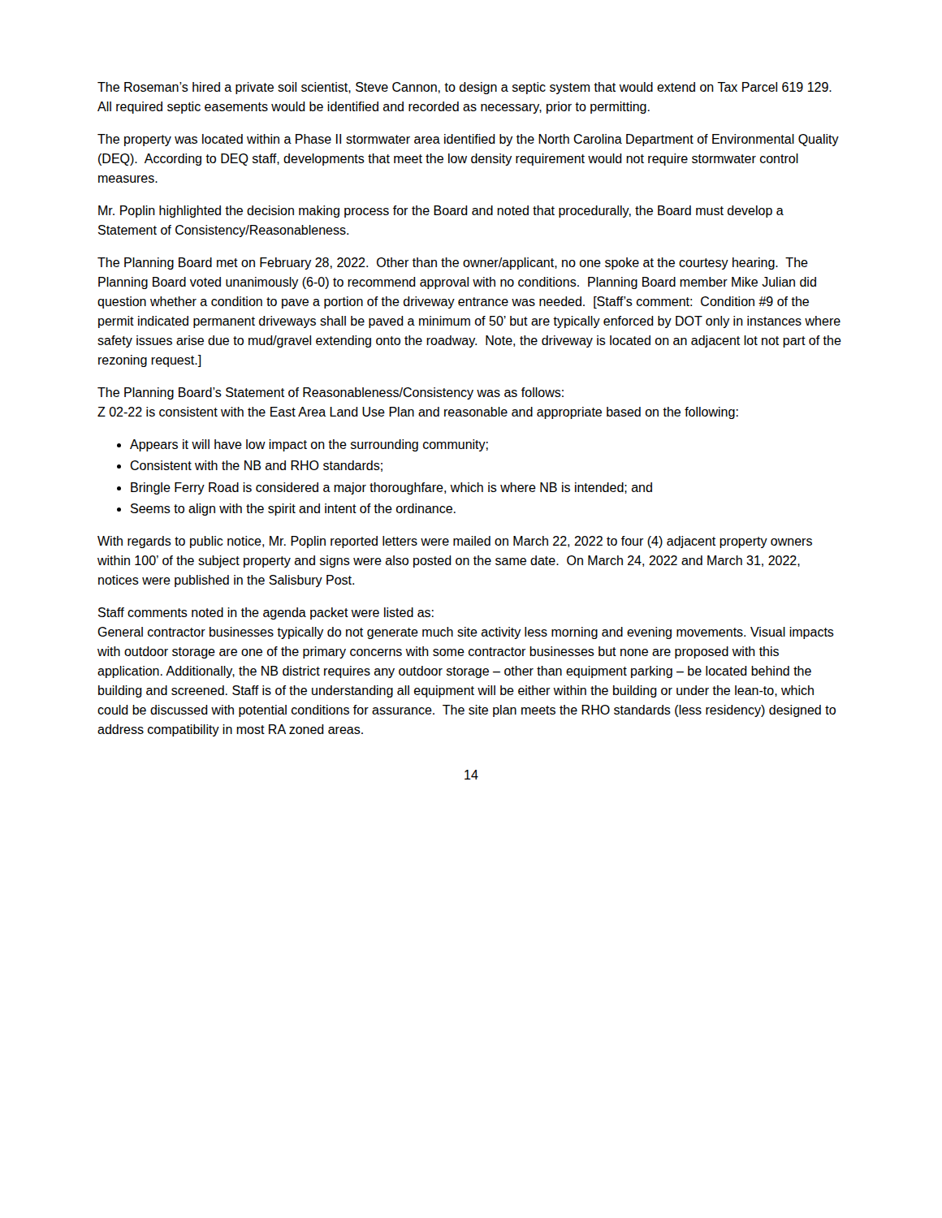The Roseman’s hired a private soil scientist, Steve Cannon, to design a septic system that would extend on Tax Parcel 619 129. All required septic easements would be identified and recorded as necessary, prior to permitting.
The property was located within a Phase II stormwater area identified by the North Carolina Department of Environmental Quality (DEQ). According to DEQ staff, developments that meet the low density requirement would not require stormwater control measures.
Mr. Poplin highlighted the decision making process for the Board and noted that procedurally, the Board must develop a Statement of Consistency/Reasonableness.
The Planning Board met on February 28, 2022. Other than the owner/applicant, no one spoke at the courtesy hearing. The Planning Board voted unanimously (6-0) to recommend approval with no conditions. Planning Board member Mike Julian did question whether a condition to pave a portion of the driveway entrance was needed. [Staff’s comment: Condition #9 of the permit indicated permanent driveways shall be paved a minimum of 50’ but are typically enforced by DOT only in instances where safety issues arise due to mud/gravel extending onto the roadway. Note, the driveway is located on an adjacent lot not part of the rezoning request.]
The Planning Board’s Statement of Reasonableness/Consistency was as follows:
Z 02-22 is consistent with the East Area Land Use Plan and reasonable and appropriate based on the following:
Appears it will have low impact on the surrounding community;
Consistent with the NB and RHO standards;
Bringle Ferry Road is considered a major thoroughfare, which is where NB is intended; and
Seems to align with the spirit and intent of the ordinance.
With regards to public notice, Mr. Poplin reported letters were mailed on March 22, 2022 to four (4) adjacent property owners within 100’ of the subject property and signs were also posted on the same date. On March 24, 2022 and March 31, 2022, notices were published in the Salisbury Post.
Staff comments noted in the agenda packet were listed as:
General contractor businesses typically do not generate much site activity less morning and evening movements. Visual impacts with outdoor storage are one of the primary concerns with some contractor businesses but none are proposed with this application. Additionally, the NB district requires any outdoor storage – other than equipment parking – be located behind the building and screened. Staff is of the understanding all equipment will be either within the building or under the lean-to, which could be discussed with potential conditions for assurance. The site plan meets the RHO standards (less residency) designed to address compatibility in most RA zoned areas.
14